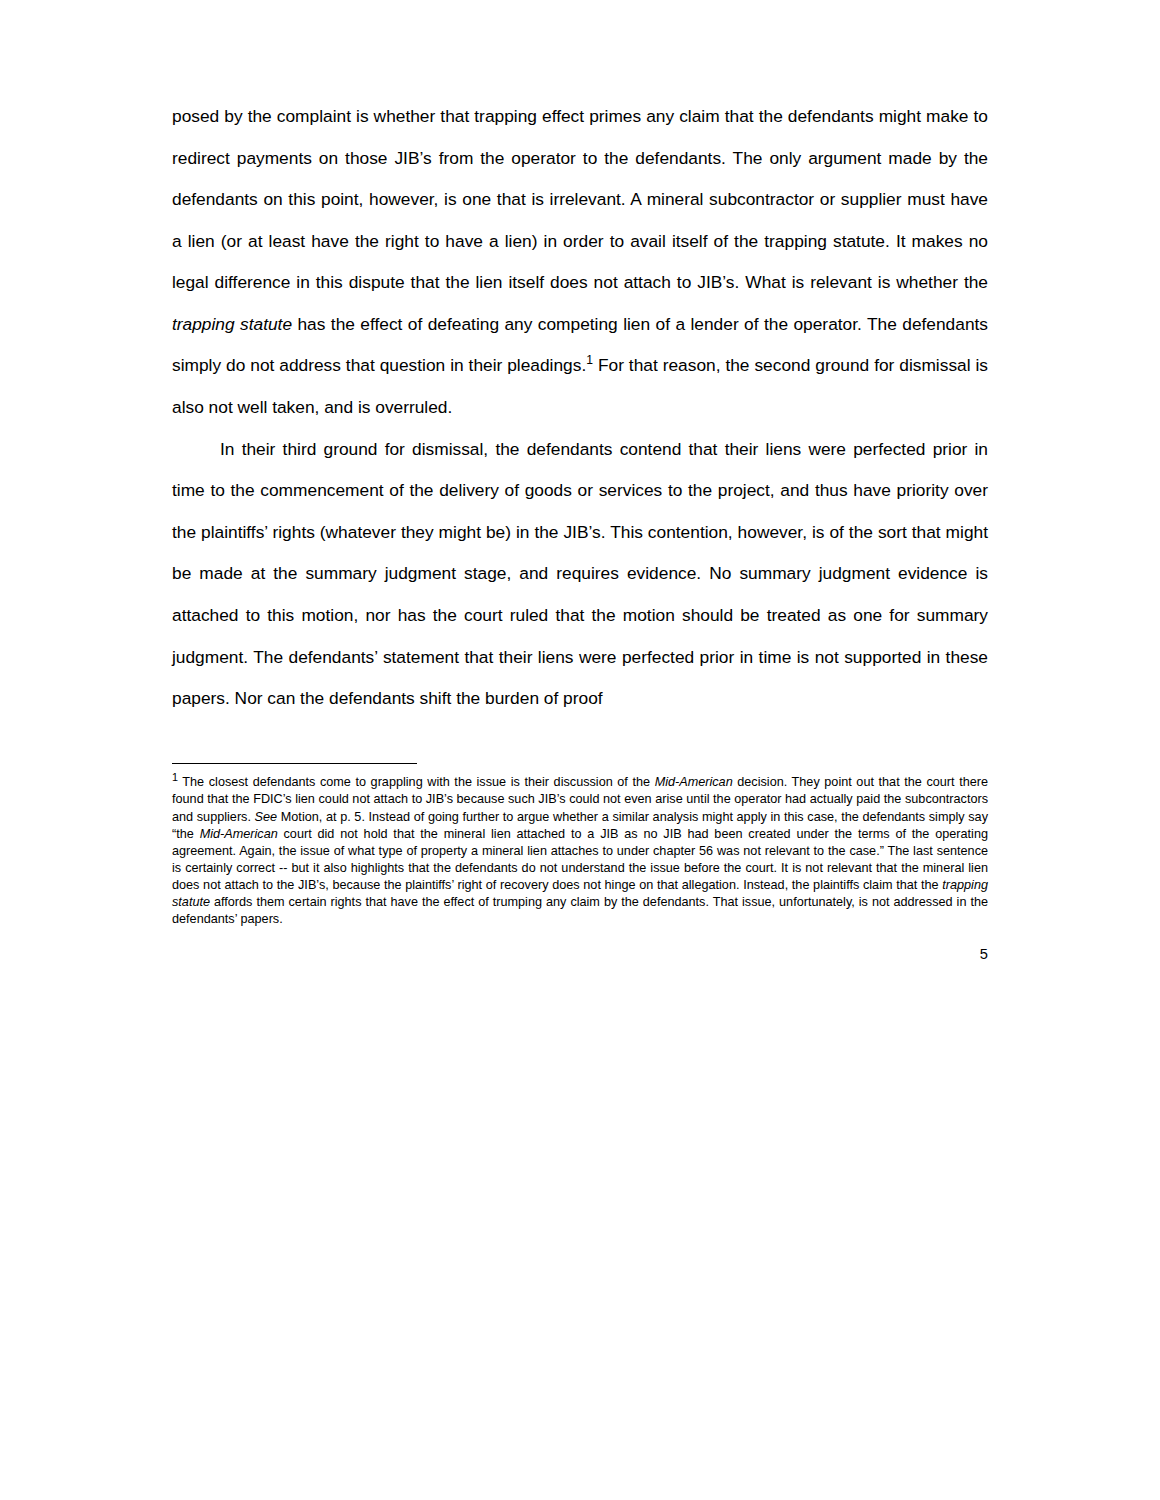posed by the complaint is whether that trapping effect primes any claim that the defendants might make to redirect payments on those JIB’s from the operator to the defendants. The only argument made by the defendants on this point, however, is one that is irrelevant. A mineral subcontractor or supplier must have a lien (or at least have the right to have a lien) in order to avail itself of the trapping statute. It makes no legal difference in this dispute that the lien itself does not attach to JIB’s. What is relevant is whether the trapping statute has the effect of defeating any competing lien of a lender of the operator. The defendants simply do not address that question in their pleadings.1 For that reason, the second ground for dismissal is also not well taken, and is overruled.
In their third ground for dismissal, the defendants contend that their liens were perfected prior in time to the commencement of the delivery of goods or services to the project, and thus have priority over the plaintiffs’ rights (whatever they might be) in the JIB’s. This contention, however, is of the sort that might be made at the summary judgment stage, and requires evidence. No summary judgment evidence is attached to this motion, nor has the court ruled that the motion should be treated as one for summary judgment. The defendants’ statement that their liens were perfected prior in time is not supported in these papers. Nor can the defendants shift the burden of proof
1 The closest defendants come to grappling with the issue is their discussion of the Mid-American decision. They point out that the court there found that the FDIC’s lien could not attach to JIB’s because such JIB’s could not even arise until the operator had actually paid the subcontractors and suppliers. See Motion, at p. 5. Instead of going further to argue whether a similar analysis might apply in this case, the defendants simply say “the Mid-American court did not hold that the mineral lien attached to a JIB as no JIB had been created under the terms of the operating agreement. Again, the issue of what type of property a mineral lien attaches to under chapter 56 was not relevant to the case.” The last sentence is certainly correct -- but it also highlights that the defendants do not understand the issue before the court. It is not relevant that the mineral lien does not attach to the JIB’s, because the plaintiffs’ right of recovery does not hinge on that allegation. Instead, the plaintiffs claim that the trapping statute affords them certain rights that have the effect of trumping any claim by the defendants. That issue, unfortunately, is not addressed in the defendants’ papers.
5